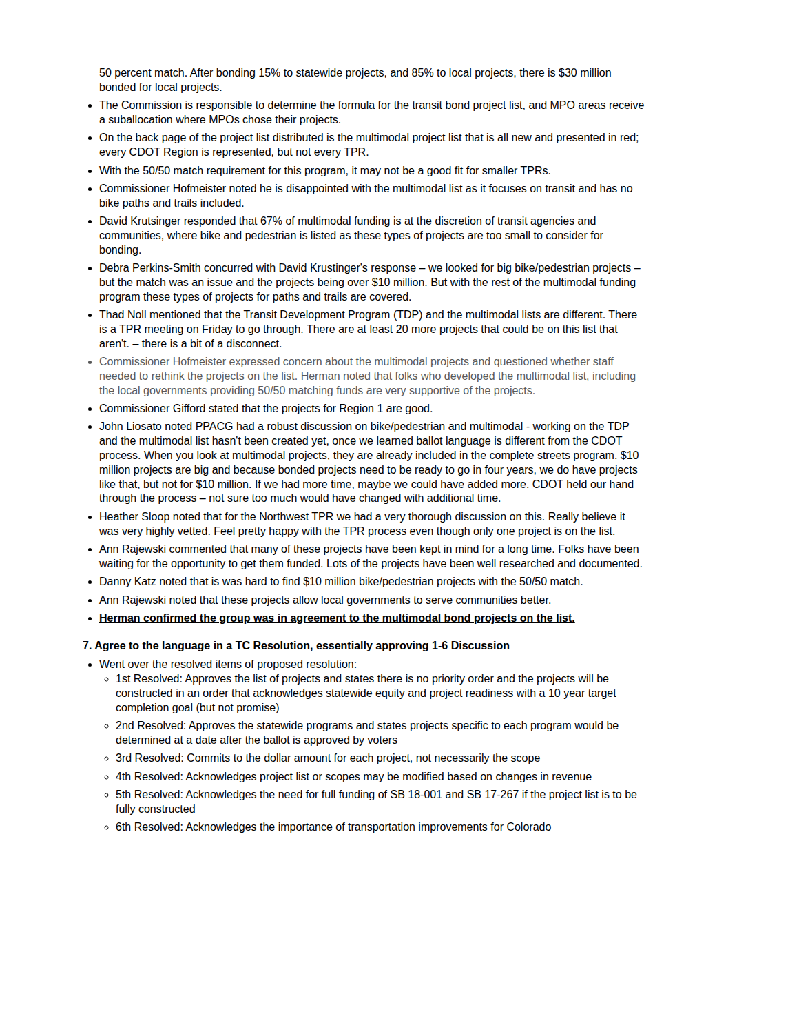50 percent match. After bonding 15% to statewide projects, and 85% to local projects, there is $30 million bonded for local projects.
The Commission is responsible to determine the formula for the transit bond project list, and MPO areas receive a suballocation where MPOs chose their projects.
On the back page of the project list distributed is the multimodal project list that is all new and presented in red; every CDOT Region is represented, but not every TPR.
With the 50/50 match requirement for this program, it may not be a good fit for smaller TPRs.
Commissioner Hofmeister noted he is disappointed with the multimodal list as it focuses on transit and has no bike paths and trails included.
David Krutsinger responded that 67% of multimodal funding is at the discretion of transit agencies and communities, where bike and pedestrian is listed as these types of projects are too small to consider for bonding.
Debra Perkins-Smith concurred with David Krustinger's response – we looked for big bike/pedestrian projects – but the match was an issue and the projects being over $10 million. But with the rest of the multimodal funding program these types of projects for paths and trails are covered.
Thad Noll mentioned that the Transit Development Program (TDP) and the multimodal lists are different. There is a TPR meeting on Friday to go through. There are at least 20 more projects that could be on this list that aren't. – there is a bit of a disconnect.
Commissioner Hofmeister expressed concern about the multimodal projects and questioned whether staff needed to rethink the projects on the list. Herman noted that folks who developed the multimodal list, including the local governments providing 50/50 matching funds are very supportive of the projects.
Commissioner Gifford stated that the projects for Region 1 are good.
John Liosato noted PPACG had a robust discussion on bike/pedestrian and multimodal - working on the TDP and the multimodal list hasn't been created yet, once we learned ballot language is different from the CDOT process. When you look at multimodal projects, they are already included in the complete streets program. $10 million projects are big and because bonded projects need to be ready to go in four years, we do have projects like that, but not for $10 million. If we had more time, maybe we could have added more. CDOT held our hand through the process – not sure too much would have changed with additional time.
Heather Sloop noted that for the Northwest TPR we had a very thorough discussion on this. Really believe it was very highly vetted. Feel pretty happy with the TPR process even though only one project is on the list.
Ann Rajewski commented that many of these projects have been kept in mind for a long time. Folks have been waiting for the opportunity to get them funded. Lots of the projects have been well researched and documented.
Danny Katz noted that is was hard to find $10 million bike/pedestrian projects with the 50/50 match.
Ann Rajewski noted that these projects allow local governments to serve communities better.
Herman confirmed the group was in agreement to the multimodal bond projects on the list.
7. Agree to the language in a TC Resolution, essentially approving 1-6 Discussion
Went over the resolved items of proposed resolution:
1st Resolved: Approves the list of projects and states there is no priority order and the projects will be constructed in an order that acknowledges statewide equity and project readiness with a 10 year target completion goal (but not promise)
2nd Resolved: Approves the statewide programs and states projects specific to each program would be determined at a date after the ballot is approved by voters
3rd Resolved: Commits to the dollar amount for each project, not necessarily the scope
4th Resolved: Acknowledges project list or scopes may be modified based on changes in revenue
5th Resolved: Acknowledges the need for full funding of SB 18-001 and SB 17-267 if the project list is to be fully constructed
6th Resolved: Acknowledges the importance of transportation improvements for Colorado